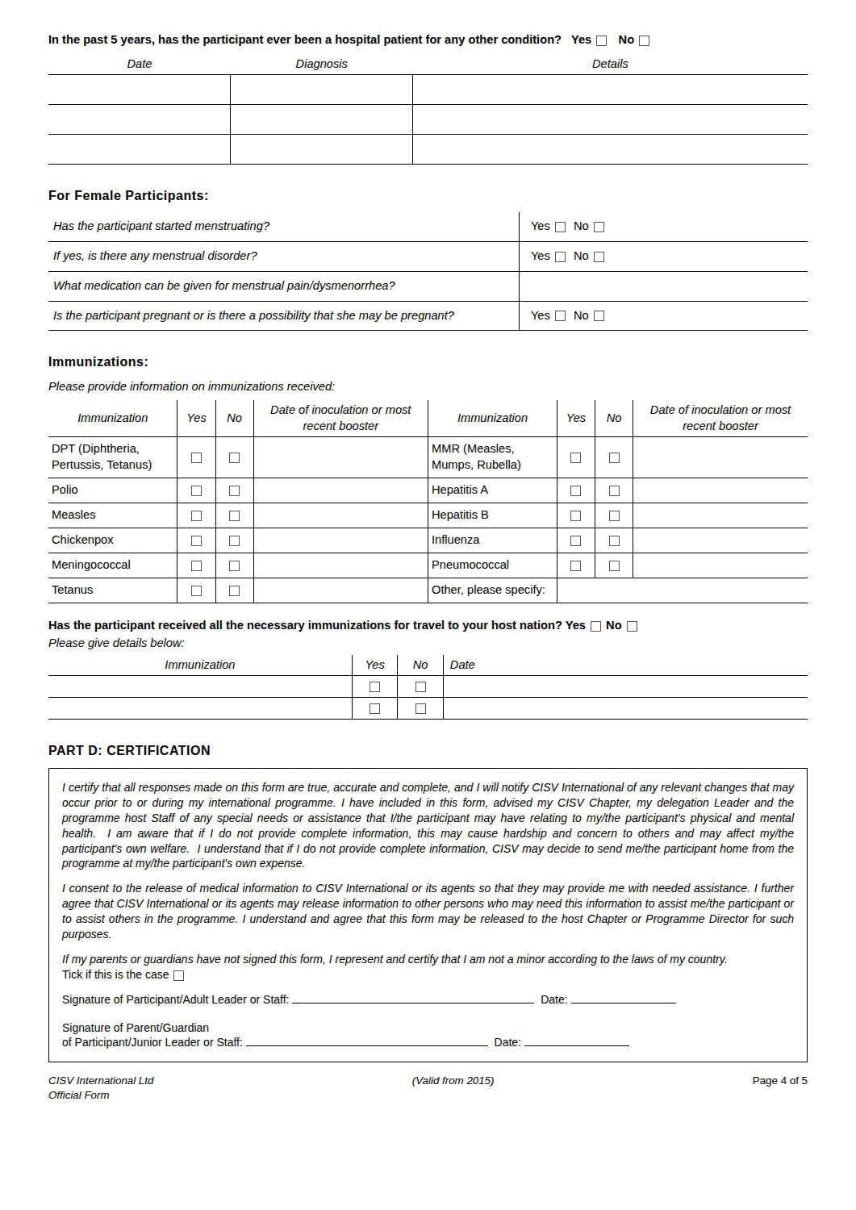In the past 5 years, has the participant ever been a hospital patient for any other condition? Yes No
| Date | Diagnosis | Details |
| --- | --- | --- |
For Female Participants:
| Has the participant started menstruating? | Yes No |
| If yes, is there any menstrual disorder? | Yes No |
| What medication can be given for menstrual pain/dysmenorrhea? | |
| Is the participant pregnant or is there a possibility that she may be pregnant? | Yes No |
Immunizations:
Please provide information on immunizations received:
| Immunization | Yes | No | Date of inoculation or most recent booster | Immunization | Yes | No | Date of inoculation or most recent booster |
| --- | --- | --- | --- | --- | --- | --- | --- |
| DPT (Diphtheria, Pertussis, Tetanus) | | | | MMR (Measles, Mumps, Rubella) | | | |
| Polio | | | | Hepatitis A | | | |
| Measles | | | | Hepatitis B | | | |
| Chickenpox | | | | Influenza | | | |
| Meningococcal | | | | Pneumococcal | | | |
| Tetanus | | | | Other, please specify: | |
Has the participant received all the necessary immunizations for travel to your host nation? Yes No
Please give details below:
| Immunization | Yes | No | Date |
| --- | --- | --- | --- |
PART D: CERTIFICATION
I certify that all responses made on this form are true, accurate and complete, and I will notify CISV International of any relevant changes that may occur prior to or during my international programme. I have included in this form, advised my CISV Chapter, my delegation Leader and the programme host Staff of any special needs or assistance that I/the participant may have relating to my/the participant's physical and mental health. I am aware that if I do not provide complete information, this may cause hardship and concern to others and may affect my/the participant's own welfare. I understand that if I do not provide complete information, CISV may decide to send me/the participant home from the programme at my/the participant's own expense.
I consent to the release of medical information to CISV International or its agents so that they may provide me with needed assistance. I further agree that CISV International or its agents may release information to other persons who may need this information to assist me/the participant or to assist others in the programme. I understand and agree that this form may be released to the host Chapter or Programme Director for such purposes.
If my parents or guardians have not signed this form, I represent and certify that I am not a minor according to the laws of my country.
Tick if this is the case
Signature of Participant/Adult Leader or Staff: Date:
Signature of Parent/Guardian
of Participant/Junior Leader or Staff: Date:
CISV International Ltd
Official Form
(Valid from 2015)
Page 4 of 5